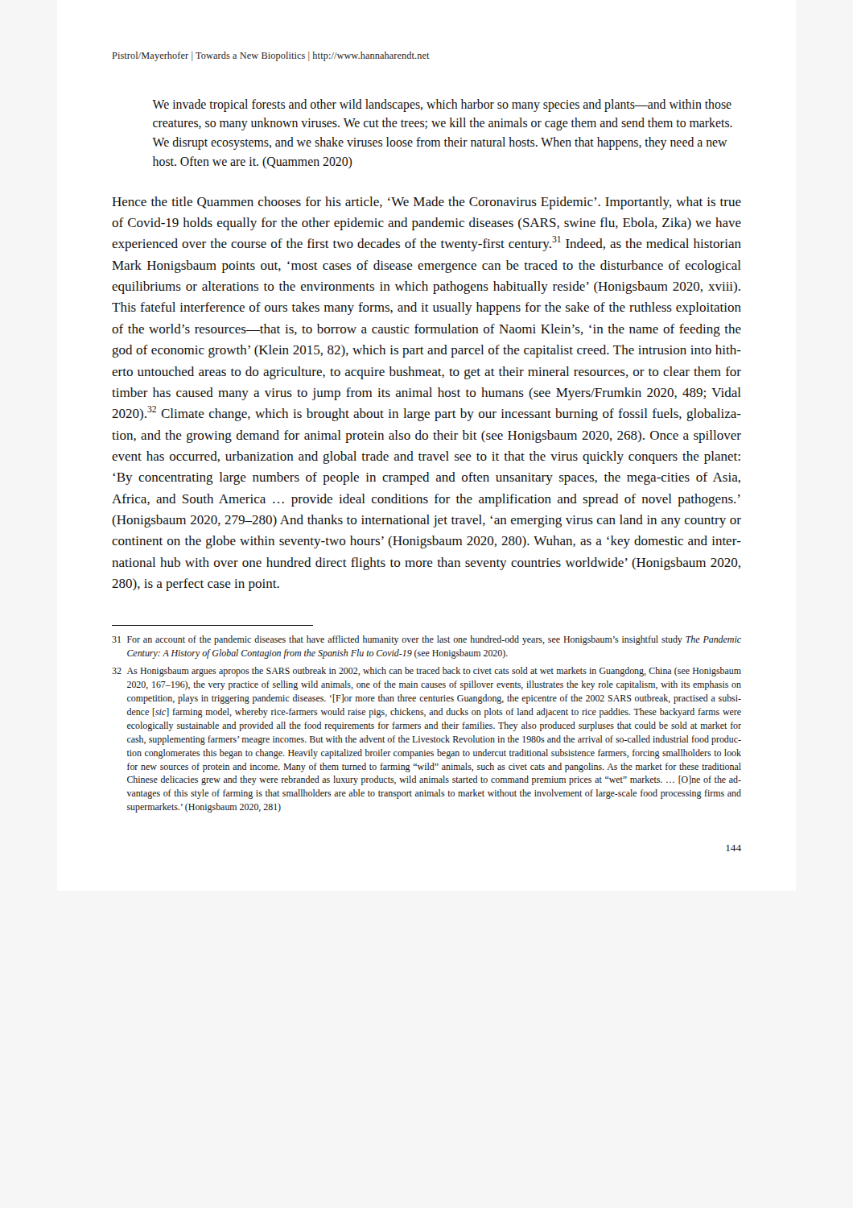Pistrol/Mayerhofer | Towards a New Biopolitics | http://www.hannaharendt.net
We invade tropical forests and other wild landscapes, which harbor so many species and plants—and within those creatures, so many unknown viruses. We cut the trees; we kill the animals or cage them and send them to markets. We disrupt ecosystems, and we shake viruses loose from their natural hosts. When that happens, they need a new host. Often we are it. (Quammen 2020)
Hence the title Quammen chooses for his article, ‘We Made the Coronavirus Epidemic’. Importantly, what is true of Covid-19 holds equally for the other epidemic and pandemic diseases (SARS, swine flu, Ebola, Zika) we have experienced over the course of the first two decades of the twenty-first century.31 Indeed, as the medical historian Mark Honigsbaum points out, ‘most cases of disease emergence can be traced to the disturbance of ecological equilibriums or alterations to the environments in which pathogens habitually reside’ (Honigsbaum 2020, xviii). This fateful interference of ours takes many forms, and it usually happens for the sake of the ruthless exploitation of the world’s resources—that is, to borrow a caustic formulation of Naomi Klein’s, ‘in the name of feeding the god of economic growth’ (Klein 2015, 82), which is part and parcel of the capitalist creed. The intrusion into hitherto untouched areas to do agriculture, to acquire bushmeat, to get at their mineral resources, or to clear them for timber has caused many a virus to jump from its animal host to humans (see Myers/Frumkin 2020, 489; Vidal 2020).32 Climate change, which is brought about in large part by our incessant burning of fossil fuels, globalization, and the growing demand for animal protein also do their bit (see Honigsbaum 2020, 268). Once a spillover event has occurred, urbanization and global trade and travel see to it that the virus quickly conquers the planet: ‘By concentrating large numbers of people in cramped and often unsanitary spaces, the mega-cities of Asia, Africa, and South America … provide ideal conditions for the amplification and spread of novel pathogens.’ (Honigsbaum 2020, 279–280) And thanks to international jet travel, ‘an emerging virus can land in any country or continent on the globe within seventy-two hours’ (Honigsbaum 2020, 280). Wuhan, as a ‘key domestic and international hub with over one hundred direct flights to more than seventy countries worldwide’ (Honigsbaum 2020, 280), is a perfect case in point.
31 For an account of the pandemic diseases that have afflicted humanity over the last one hundred-odd years, see Honigsbaum’s insightful study The Pandemic Century: A History of Global Contagion from the Spanish Flu to Covid-19 (see Honigsbaum 2020).
32 As Honigsbaum argues apropos the SARS outbreak in 2002, which can be traced back to civet cats sold at wet markets in Guangdong, China (see Honigsbaum 2020, 167–196), the very practice of selling wild animals, one of the main causes of spillover events, illustrates the key role capitalism, with its emphasis on competition, plays in triggering pandemic diseases. ‘[F]or more than three centuries Guangdong, the epicentre of the 2002 SARS outbreak, practised a subsidence [sic] farming model, whereby rice-farmers would raise pigs, chickens, and ducks on plots of land adjacent to rice paddies. These backyard farms were ecologically sustainable and provided all the food requirements for farmers and their families. They also produced surpluses that could be sold at market for cash, supplementing farmers’ meagre incomes. But with the advent of the Livestock Revolution in the 1980s and the arrival of so-called industrial food production conglomerates this began to change. Heavily capitalized broiler companies began to undercut traditional subsistence farmers, forcing smallholders to look for new sources of protein and income. Many of them turned to farming “wild” animals, such as civet cats and pangolins. As the market for these traditional Chinese delicacies grew and they were rebranded as luxury products, wild animals started to command premium prices at “wet” markets. … [O]ne of the advantages of this style of farming is that smallholders are able to transport animals to market without the involvement of large-scale food processing firms and supermarkets.’ (Honigsbaum 2020, 281)
144